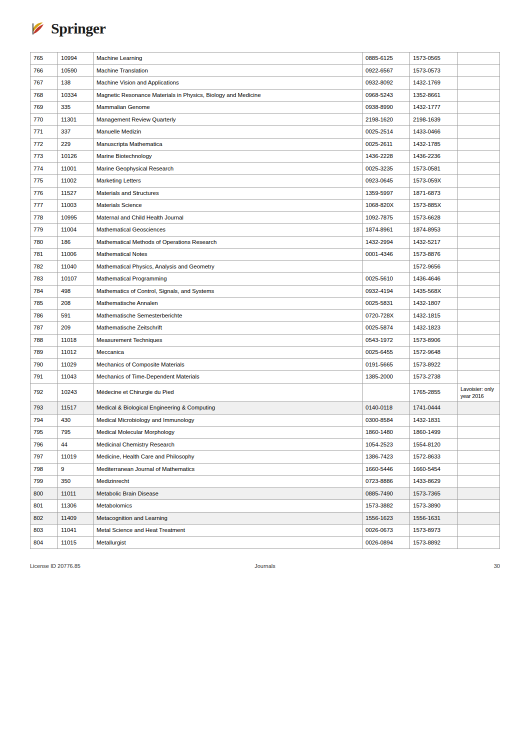Springer
| 765 | 10994 | Machine Learning | 0885-6125 | 1573-0565 | |
| 766 | 10590 | Machine Translation | 0922-6567 | 1573-0573 | |
| 767 | 138 | Machine Vision and Applications | 0932-8092 | 1432-1769 | |
| 768 | 10334 | Magnetic Resonance Materials in Physics, Biology and Medicine | 0968-5243 | 1352-8661 | |
| 769 | 335 | Mammalian Genome | 0938-8990 | 1432-1777 | |
| 770 | 11301 | Management Review Quarterly | 2198-1620 | 2198-1639 | |
| 771 | 337 | Manuelle Medizin | 0025-2514 | 1433-0466 | |
| 772 | 229 | Manuscripta Mathematica | 0025-2611 | 1432-1785 | |
| 773 | 10126 | Marine Biotechnology | 1436-2228 | 1436-2236 | |
| 774 | 11001 | Marine Geophysical Research | 0025-3235 | 1573-0581 | |
| 775 | 11002 | Marketing Letters | 0923-0645 | 1573-059X | |
| 776 | 11527 | Materials and Structures | 1359-5997 | 1871-6873 | |
| 777 | 11003 | Materials Science | 1068-820X | 1573-885X | |
| 778 | 10995 | Maternal and Child Health Journal | 1092-7875 | 1573-6628 | |
| 779 | 11004 | Mathematical Geosciences | 1874-8961 | 1874-8953 | |
| 780 | 186 | Mathematical Methods of Operations Research | 1432-2994 | 1432-5217 | |
| 781 | 11006 | Mathematical Notes | 0001-4346 | 1573-8876 | |
| 782 | 11040 | Mathematical Physics, Analysis and Geometry | | 1572-9656 | |
| 783 | 10107 | Mathematical Programming | 0025-5610 | 1436-4646 | |
| 784 | 498 | Mathematics of Control, Signals, and Systems | 0932-4194 | 1435-568X | |
| 785 | 208 | Mathematische Annalen | 0025-5831 | 1432-1807 | |
| 786 | 591 | Mathematische Semesterberichte | 0720-728X | 1432-1815 | |
| 787 | 209 | Mathematische Zeitschrift | 0025-5874 | 1432-1823 | |
| 788 | 11018 | Measurement Techniques | 0543-1972 | 1573-8906 | |
| 789 | 11012 | Meccanica | 0025-6455 | 1572-9648 | |
| 790 | 11029 | Mechanics of Composite Materials | 0191-5665 | 1573-8922 | |
| 791 | 11043 | Mechanics of Time-Dependent Materials | 1385-2000 | 1573-2738 | |
| 792 | 10243 | Médecine et Chirurgie du Pied | | 1765-2855 | Lavoisier: only year 2016 |
| 793 | 11517 | Medical & Biological Engineering & Computing | 0140-0118 | 1741-0444 | |
| 794 | 430 | Medical Microbiology and Immunology | 0300-8584 | 1432-1831 | |
| 795 | 795 | Medical Molecular Morphology | 1860-1480 | 1860-1499 | |
| 796 | 44 | Medicinal Chemistry Research | 1054-2523 | 1554-8120 | |
| 797 | 11019 | Medicine, Health Care and Philosophy | 1386-7423 | 1572-8633 | |
| 798 | 9 | Mediterranean Journal of Mathematics | 1660-5446 | 1660-5454 | |
| 799 | 350 | Medizinrecht | 0723-8886 | 1433-8629 | |
| 800 | 11011 | Metabolic Brain Disease | 0885-7490 | 1573-7365 | |
| 801 | 11306 | Metabolomics | 1573-3882 | 1573-3890 | |
| 802 | 11409 | Metacognition and Learning | 1556-1623 | 1556-1631 | |
| 803 | 11041 | Metal Science and Heat Treatment | 0026-0673 | 1573-8973 | |
| 804 | 11015 | Metallurgist | 0026-0894 | 1573-8892 | |
License ID 20776.85
Journals
30